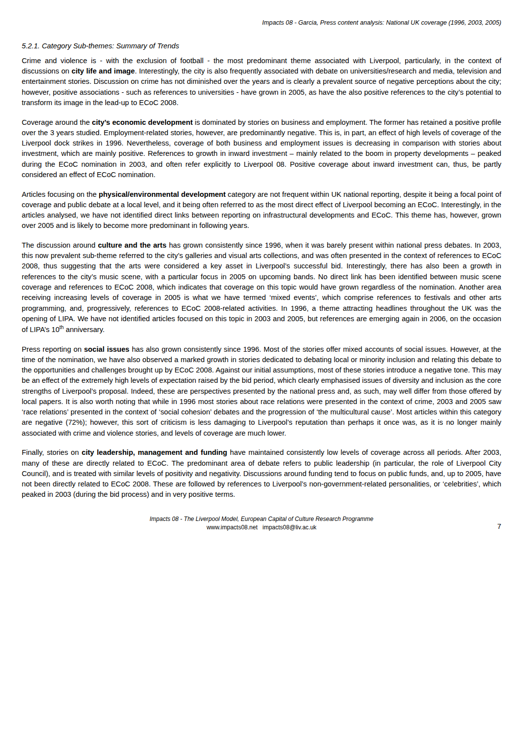Impacts 08 - Garcia, Press content analysis: National UK coverage (1996, 2003, 2005)
5.2.1. Category Sub-themes: Summary of Trends
Crime and violence is - with the exclusion of football - the most predominant theme associated with Liverpool, particularly, in the context of discussions on city life and image. Interestingly, the city is also frequently associated with debate on universities/research and media, television and entertainment stories. Discussion on crime has not diminished over the years and is clearly a prevalent source of negative perceptions about the city; however, positive associations - such as references to universities - have grown in 2005, as have the also positive references to the city’s potential to transform its image in the lead-up to ECoC 2008.
Coverage around the city’s economic development is dominated by stories on business and employment. The former has retained a positive profile over the 3 years studied. Employment-related stories, however, are predominantly negative. This is, in part, an effect of high levels of coverage of the Liverpool dock strikes in 1996. Nevertheless, coverage of both business and employment issues is decreasing in comparison with stories about investment, which are mainly positive. References to growth in inward investment – mainly related to the boom in property developments – peaked during the ECoC nomination in 2003, and often refer explicitly to Liverpool 08. Positive coverage about inward investment can, thus, be partly considered an effect of ECoC nomination.
Articles focusing on the physical/environmental development category are not frequent within UK national reporting, despite it being a focal point of coverage and public debate at a local level, and it being often referred to as the most direct effect of Liverpool becoming an ECoC. Interestingly, in the articles analysed, we have not identified direct links between reporting on infrastructural developments and ECoC. This theme has, however, grown over 2005 and is likely to become more predominant in following years.
The discussion around culture and the arts has grown consistently since 1996, when it was barely present within national press debates. In 2003, this now prevalent sub-theme referred to the city’s galleries and visual arts collections, and was often presented in the context of references to ECoC 2008, thus suggesting that the arts were considered a key asset in Liverpool’s successful bid. Interestingly, there has also been a growth in references to the city’s music scene, with a particular focus in 2005 on upcoming bands. No direct link has been identified between music scene coverage and references to ECoC 2008, which indicates that coverage on this topic would have grown regardless of the nomination. Another area receiving increasing levels of coverage in 2005 is what we have termed ‘mixed events’, which comprise references to festivals and other arts programming, and, progressively, references to ECoC 2008-related activities. In 1996, a theme attracting headlines throughout the UK was the opening of LIPA. We have not identified articles focused on this topic in 2003 and 2005, but references are emerging again in 2006, on the occasion of LIPA’s 10th anniversary.
Press reporting on social issues has also grown consistently since 1996. Most of the stories offer mixed accounts of social issues. However, at the time of the nomination, we have also observed a marked growth in stories dedicated to debating local or minority inclusion and relating this debate to the opportunities and challenges brought up by ECoC 2008. Against our initial assumptions, most of these stories introduce a negative tone. This may be an effect of the extremely high levels of expectation raised by the bid period, which clearly emphasised issues of diversity and inclusion as the core strengths of Liverpool’s proposal. Indeed, these are perspectives presented by the national press and, as such, may well differ from those offered by local papers. It is also worth noting that while in 1996 most stories about race relations were presented in the context of crime, 2003 and 2005 saw ‘race relations’ presented in the context of ‘social cohesion’ debates and the progression of ‘the multicultural cause’. Most articles within this category are negative (72%); however, this sort of criticism is less damaging to Liverpool’s reputation than perhaps it once was, as it is no longer mainly associated with crime and violence stories, and levels of coverage are much lower.
Finally, stories on city leadership, management and funding have maintained consistently low levels of coverage across all periods. After 2003, many of these are directly related to ECoC. The predominant area of debate refers to public leadership (in particular, the role of Liverpool City Council), and is treated with similar levels of positivity and negativity. Discussions around funding tend to focus on public funds, and, up to 2005, have not been directly related to ECoC 2008. These are followed by references to Liverpool’s non-government-related personalities, or ‘celebrities’, which peaked in 2003 (during the bid process) and in very positive terms.
Impacts 08 - The Liverpool Model, European Capital of Culture Research Programme
www.impacts08.net impacts08@liv.ac.uk
7